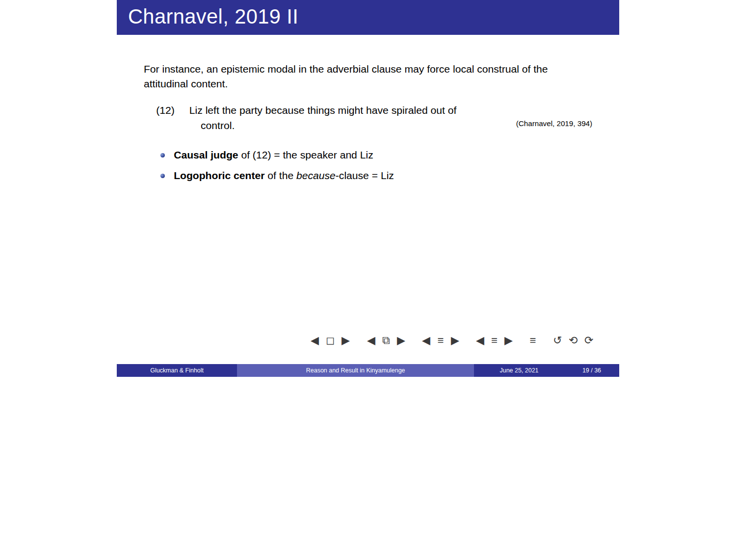Charnavel, 2019 II
For instance, an epistemic modal in the adverbial clause may force local construal of the attitudinal content.
(12)
Liz left the party because things might have spiraled out of control. (Charnavel, 2019, 394)
Causal judge of (12) = the speaker and Liz
Logophoric center of the because-clause = Liz
◀ ◻ ▶ ◀ ⧉ ▶ ◀ ≡ ▶ ◀ ≡ ▶ ≡ ↺ ⟲ ⟳
Gluckman & Finholt
Reason and Result in Kinyamulenge
June 25, 2021
19 / 36